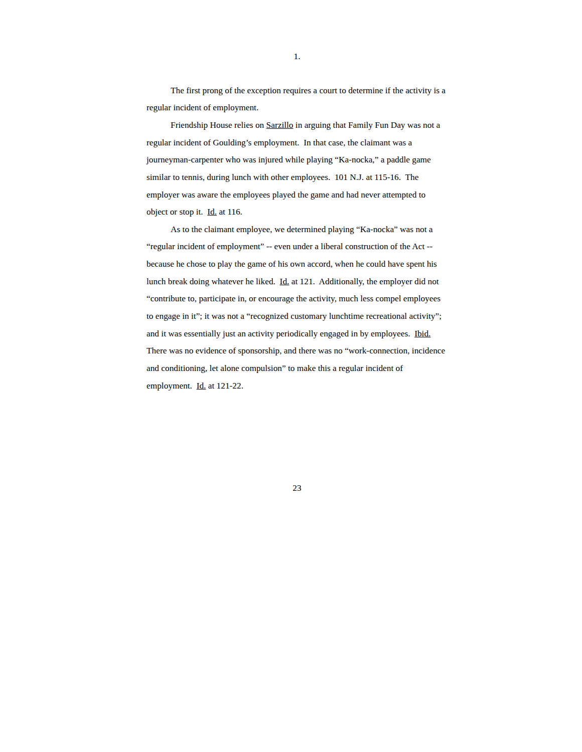1.
The first prong of the exception requires a court to determine if the activity is a regular incident of employment.
Friendship House relies on Sarzillo in arguing that Family Fun Day was not a regular incident of Goulding’s employment. In that case, the claimant was a journeyman-carpenter who was injured while playing “Ka-nocka,” a paddle game similar to tennis, during lunch with other employees. 101 N.J. at 115-16. The employer was aware the employees played the game and had never attempted to object or stop it. Id. at 116.
As to the claimant employee, we determined playing “Ka-nocka” was not a “regular incident of employment” -- even under a liberal construction of the Act -- because he chose to play the game of his own accord, when he could have spent his lunch break doing whatever he liked. Id. at 121. Additionally, the employer did not “contribute to, participate in, or encourage the activity, much less compel employees to engage in it”; it was not a “recognized customary lunchtime recreational activity”; and it was essentially just an activity periodically engaged in by employees. Ibid. There was no evidence of sponsorship, and there was no “work-connection, incidence and conditioning, let alone compulsion” to make this a regular incident of employment. Id. at 121-22.
23